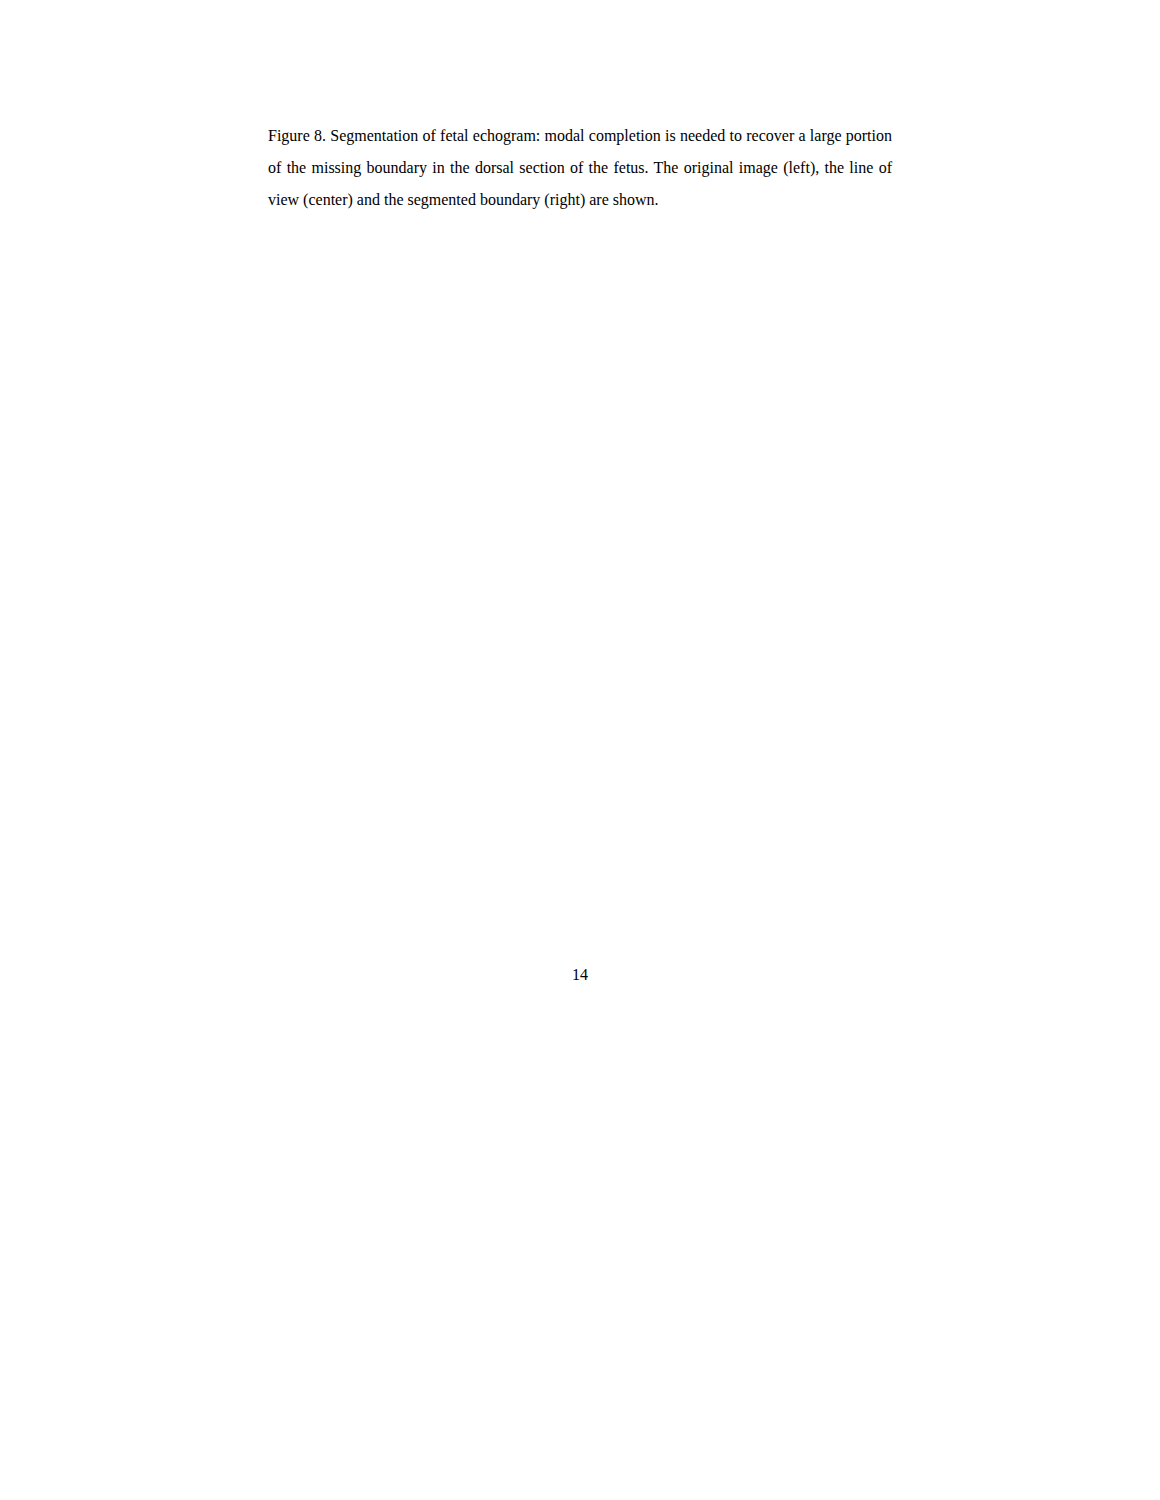Figure 8. Segmentation of fetal echogram: modal completion is needed to recover a large portion of the missing boundary in the dorsal section of the fetus. The original image (left), the line of view (center) and the segmented boundary (right) are shown.
14